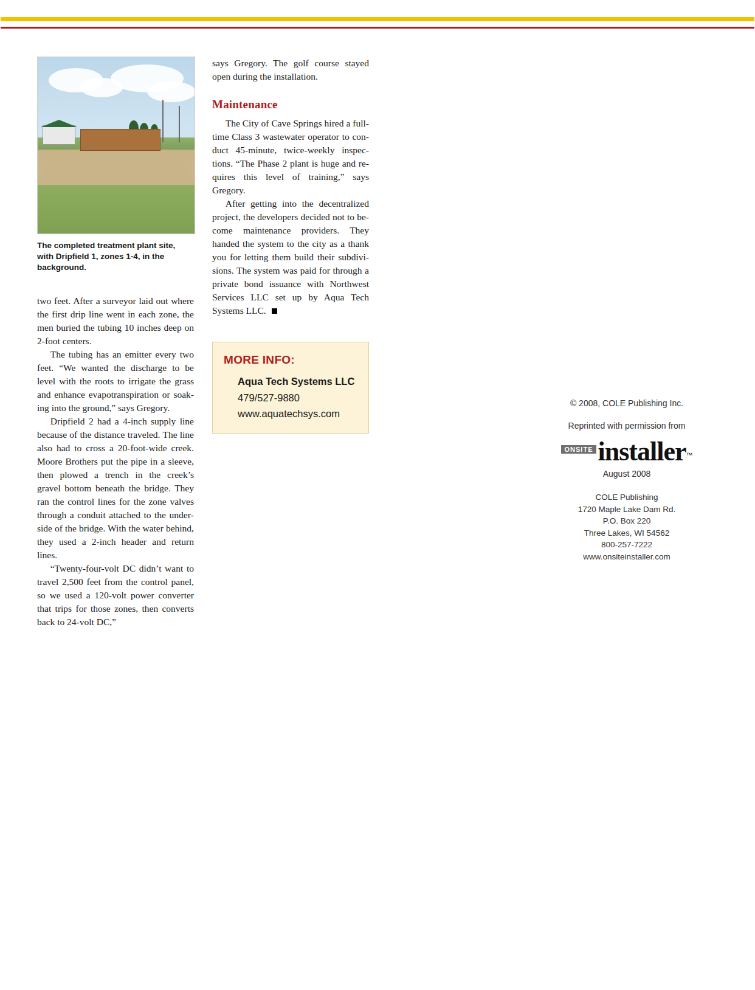The completed treatment plant site, with Dripfield 1, zones 1-4, in the background.
two feet. After a surveyor laid out where the first drip line went in each zone, the men buried the tubing 10 inches deep on 2-foot centers.
The tubing has an emitter every two feet. “We wanted the discharge to be level with the roots to irrigate the grass and enhance evapotranspiration or soaking into the ground,” says Gregory.
Dripfield 2 had a 4-inch supply line because of the distance traveled. The line also had to cross a 20-foot-wide creek. Moore Brothers put the pipe in a sleeve, then plowed a trench in the creek’s gravel bottom beneath the bridge. They ran the control lines for the zone valves through a conduit attached to the underside of the bridge. With the water behind, they used a 2-inch header and return lines.
“Twenty-four-volt DC didn’t want to travel 2,500 feet from the control panel, so we used a 120-volt power converter that trips for those zones, then converts back to 24-volt DC,”
says Gregory. The golf course stayed open during the installation.
Maintenance
The City of Cave Springs hired a full-time Class 3 wastewater operator to conduct 45-minute, twice-weekly inspections. “The Phase 2 plant is huge and requires this level of training,” says Gregory.
After getting into the decentralized project, the developers decided not to become maintenance providers. They handed the system to the city as a thank you for letting them build their subdivisions. The system was paid for through a private bond issuance with Northwest Services LLC set up by Aqua Tech Systems LLC.
MORE INFO:
Aqua Tech Systems LLC
479/527-9880
www.aquatechsys.com
© 2008, COLE Publishing Inc.
Reprinted with permission from
ONSITE installer™
August 2008
COLE Publishing
1720 Maple Lake Dam Rd.
P.O. Box 220
Three Lakes, WI 54562
800-257-7222
www.onsiteinstaller.com